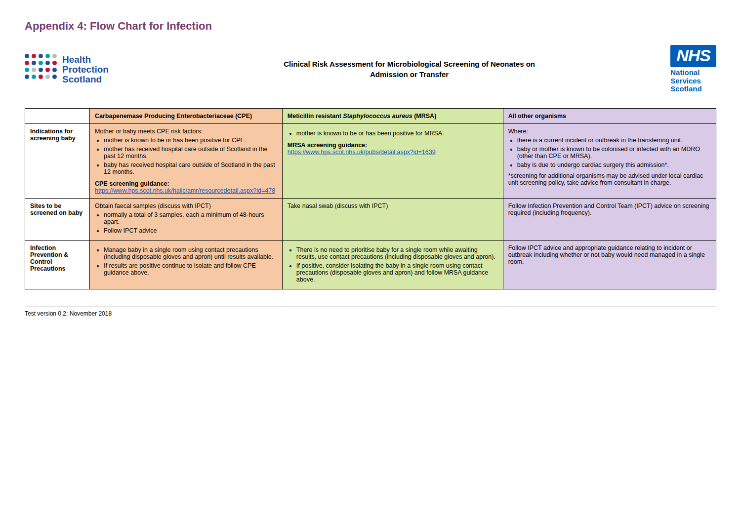Appendix 4: Flow Chart for Infection
Health
Protection
Scotland
Clinical Risk Assessment for Microbiological Screening of Neonates on
Admission or Transfer
NHS
National
Services
Scotland
| | Carbapenemase Producing Enterobacteriaceae (CPE) | Meticillin resistant Staphylococcus aureus (MRSA) | All other organisms |
| --- | --- | --- | --- |
| Indications for screening baby | Mother or baby meets CPE risk factors: mother is known to be or has been positive for CPE. mother has received hospital care outside of Scotland in the past 12 months. baby has received hospital care outside of Scotland in the past 12 months. CPE screening guidance: https://www.hps.scot.nhs.uk/haiic/amr/resourcedetail.aspx?id=478 | mother is known to be or has been positive for MRSA. MRSA screening guidance: https://www.hps.scot.nhs.uk/pubs/detail.aspx?id=1639 | Where: there is a current incident or outbreak in the transferring unit. baby or mother is known to be colonised or infected with an MDRO (other than CPE or MRSA). baby is due to undergo cardiac surgery this admission*. *screening for additional organisms may be advised under local cardiac unit screening policy, take advice from consultant in charge. |
| Sites to be screened on baby | Obtain faecal samples (discuss with IPCT) normally a total of 3 samples, each a minimum of 48-hours apart. Follow IPCT advice | Take nasal swab (discuss with IPCT) | Follow Infection Prevention and Control Team (IPCT) advice on screening required (including frequency). |
| Infection Prevention & Control Precautions | Manage baby in a single room using contact precautions (including disposable gloves and apron) until results available. If results are positive continue to isolate and follow CPE guidance above. | There is no need to prioritise baby for a single room while awaiting results, use contact precautions (including disposable gloves and apron). If positive, consider isolating the baby in a single room using contact precautions (disposable gloves and apron) and follow MRSA guidance above. | Follow IPCT advice and appropriate guidance relating to incident or outbreak including whether or not baby would need managed in a single room. |
Test version 0.2: November 2018